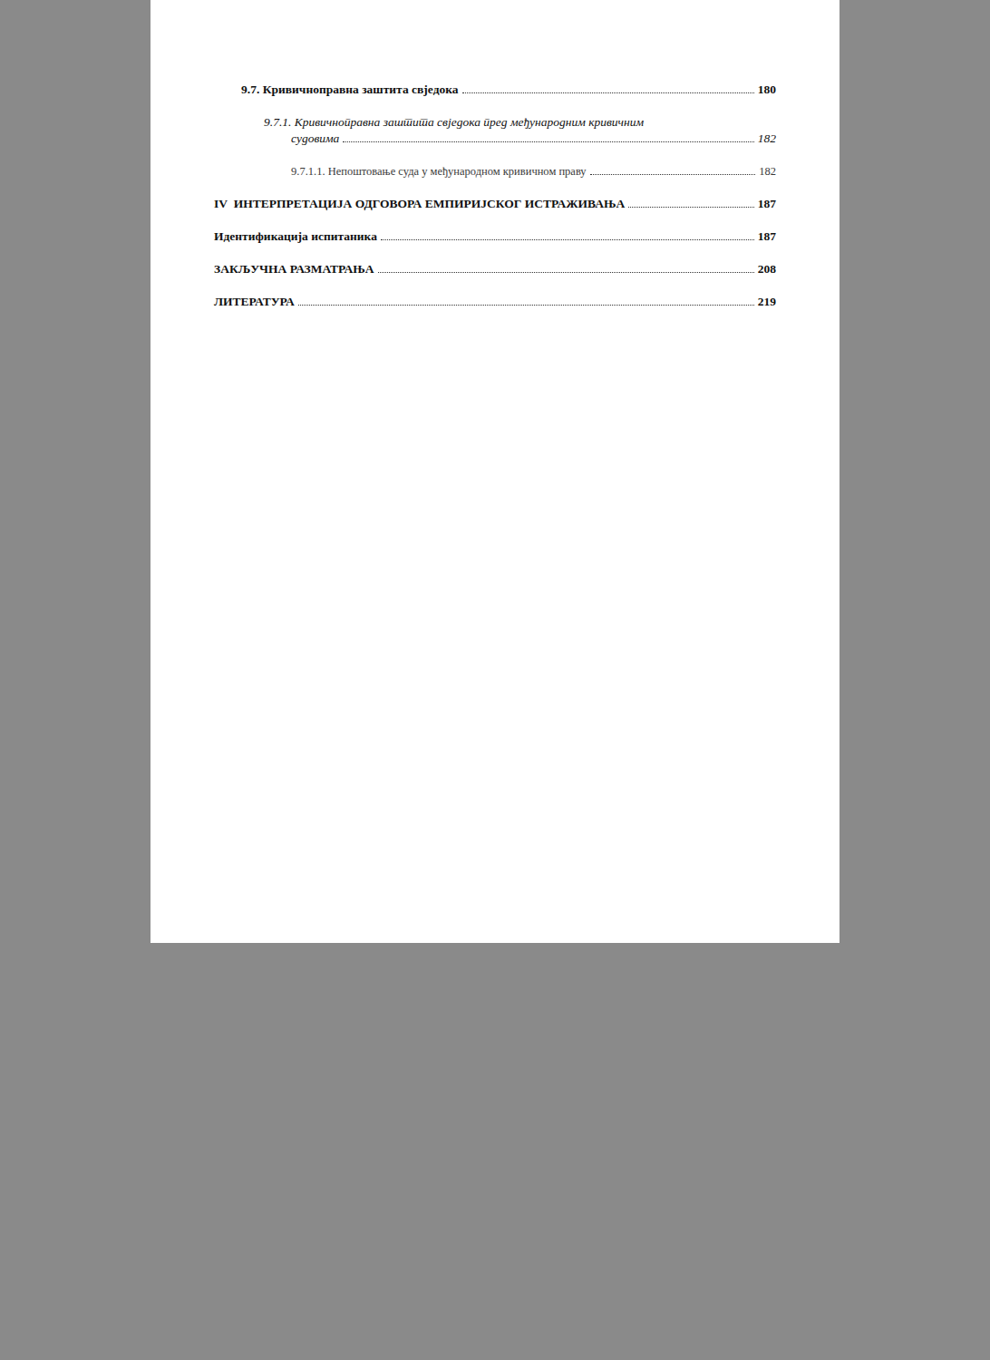9.7. Кривичноправна заштита свједока 180
9.7.1. Кривичноправна заштита свједока пред међународним кривичним судовима 182
9.7.1.1. Непоштовање суда у међународном кривичном праву 182
IV ИНТЕРПРЕТАЦИЈА ОДГОВОРА ЕМПИРИЈСКОГ ИСТРАЖИВАЊА 187
Идентификација испитаника 187
ЗАКЉУЧНА РАЗМАТРАЊА 208
ЛИТЕРАТУРА 219